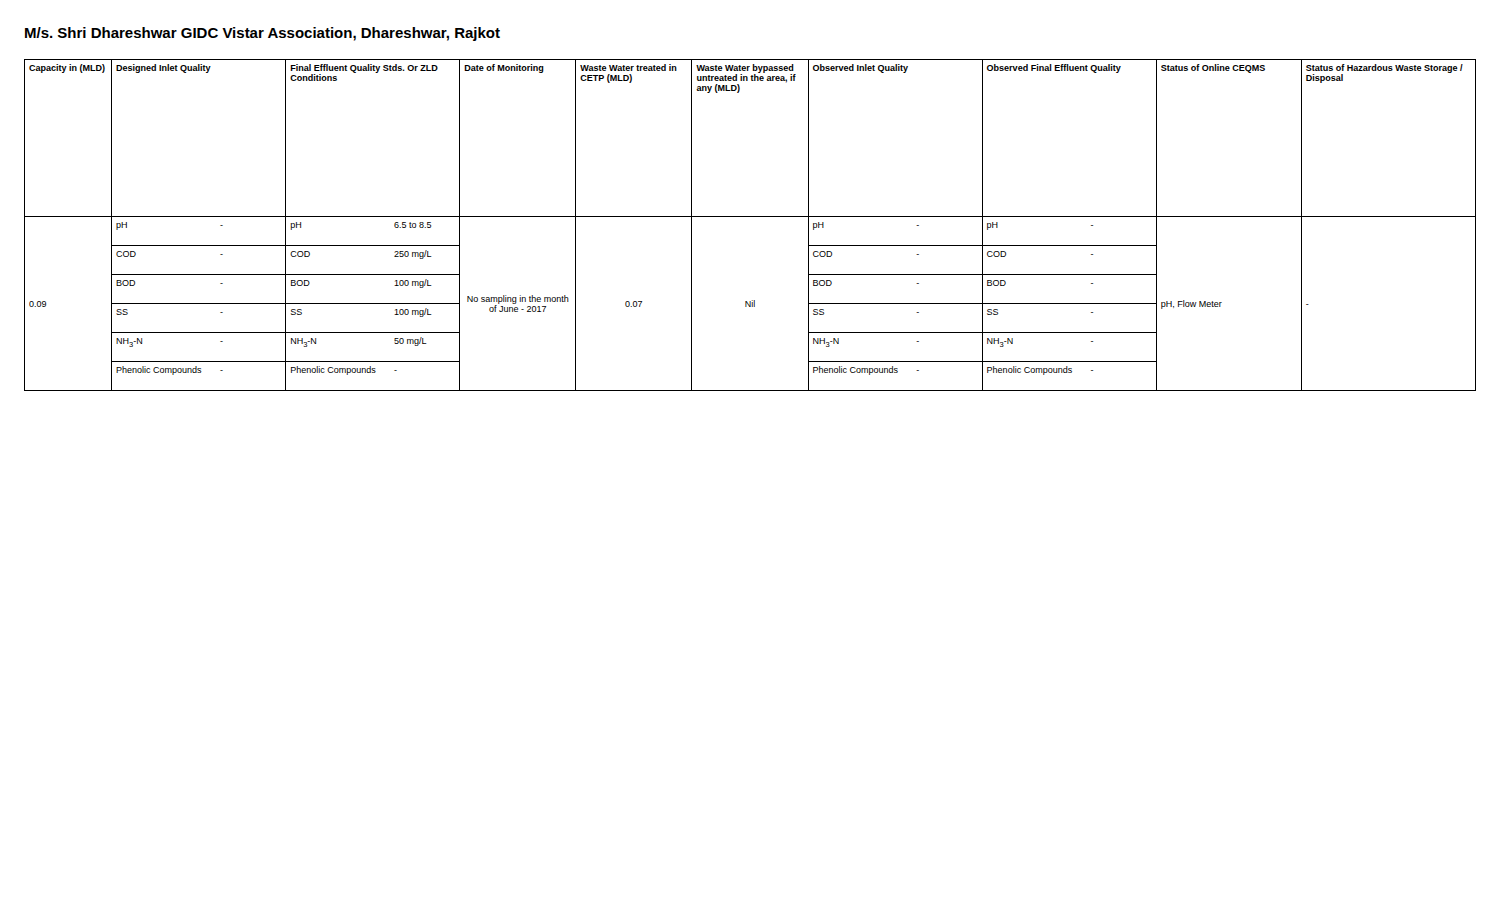M/s. Shri Dhareshwar GIDC Vistar Association, Dhareshwar, Rajkot
| Capacity in (MLD) | Designed Inlet Quality | Final Effluent Quality Stds. Or ZLD Conditions | Date of Monitoring | Waste Water treated in CETP (MLD) | Waste Water bypassed untreated in the area, if any (MLD) | Observed Inlet Quality | Observed Final Effluent Quality | Status of Online CEQMS | Status of Hazardous Waste Storage / Disposal |
| --- | --- | --- | --- | --- | --- | --- | --- | --- | --- |
| 0.09 | / pH / - / / COD / - / / BOD / - / / SS / - / / NH 3 -N / - / / Phenolic Compounds / - / | / pH / 6.5 to 8.5 / / COD / 250 mg/L / / BOD / 100 mg/L / / SS / 100 mg/L / / NH 3 -N / 50 mg/L / / Phenolic Compounds / - / | No sampling in the month of June - 2017 | 0.07 | Nil | / pH / - / / COD / - / / BOD / - / / SS / - / / NH 3 -N / - / / Phenolic Compounds / - / | / pH / - / / COD / - / / BOD / - / / SS / - / / NH 3 -N / - / / Phenolic Compounds / - / | pH, Flow Meter | - |